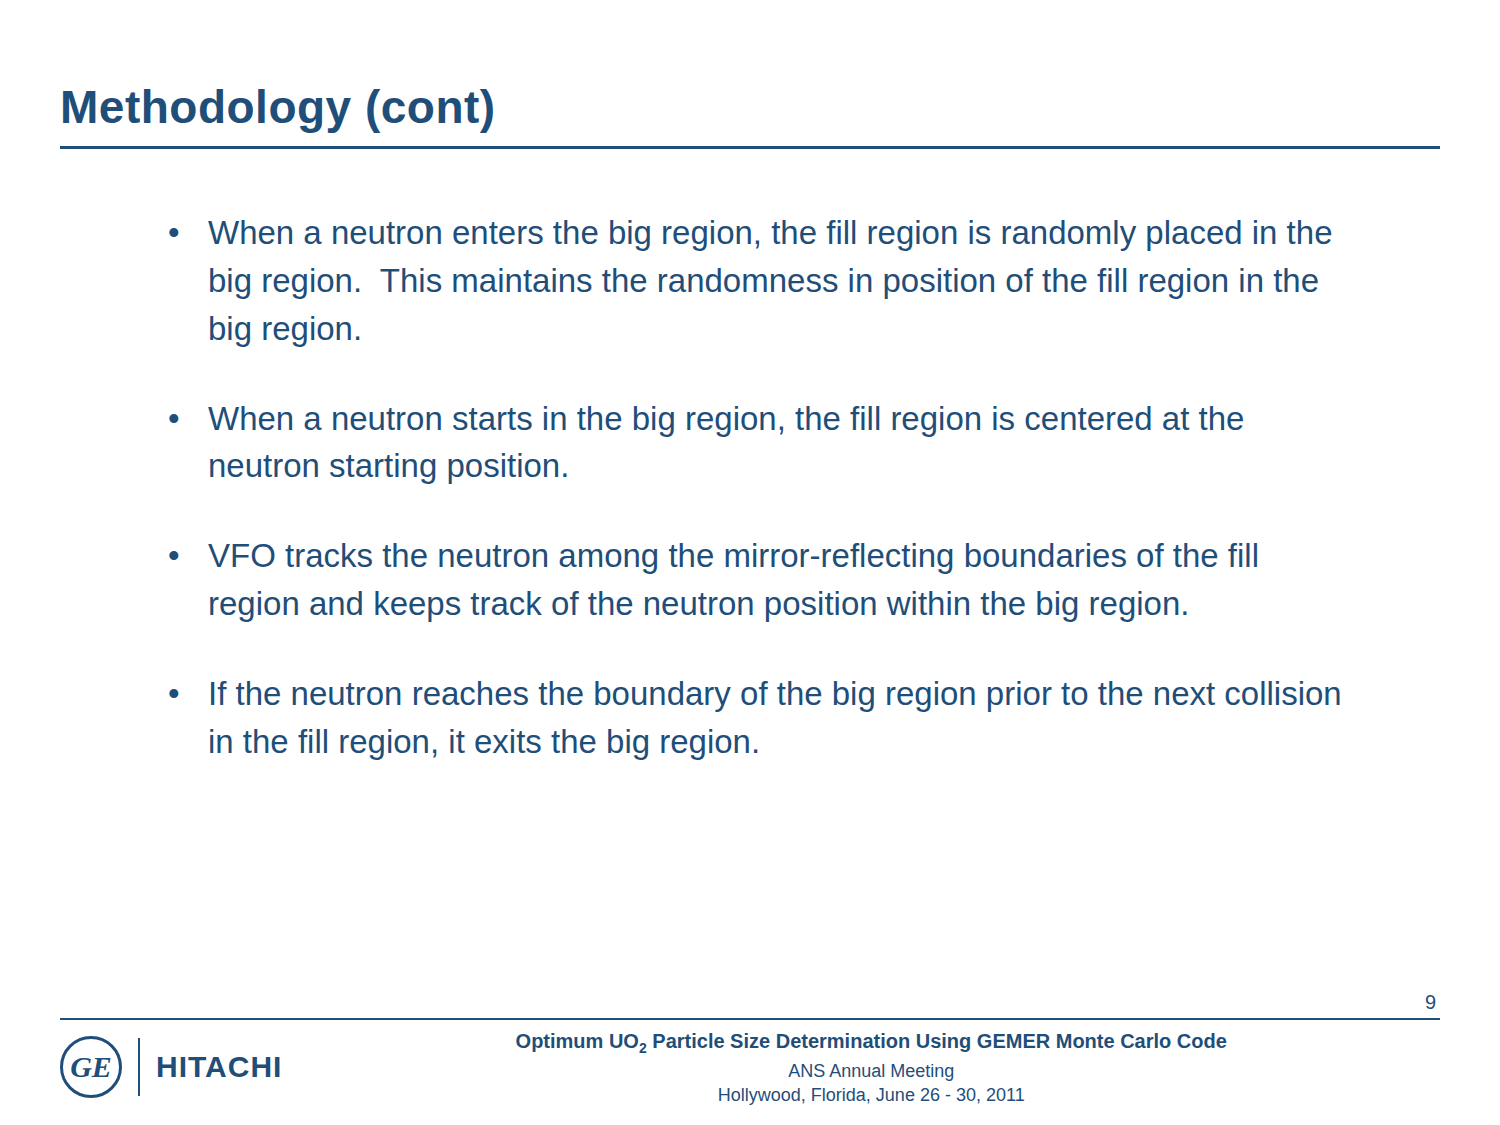Methodology (cont)
When a neutron enters the big region, the fill region is randomly placed in the big region. This maintains the randomness in position of the fill region in the big region.
When a neutron starts in the big region, the fill region is centered at the neutron starting position.
VFO tracks the neutron among the mirror-reflecting boundaries of the fill region and keeps track of the neutron position within the big region.
If the neutron reaches the boundary of the big region prior to the next collision in the fill region, it exits the big region.
9
GE
HITACHI
Optimum UO2 Particle Size Determination Using GEMER Monte Carlo Code
ANS Annual Meeting
Hollywood, Florida, June 26 - 30, 2011